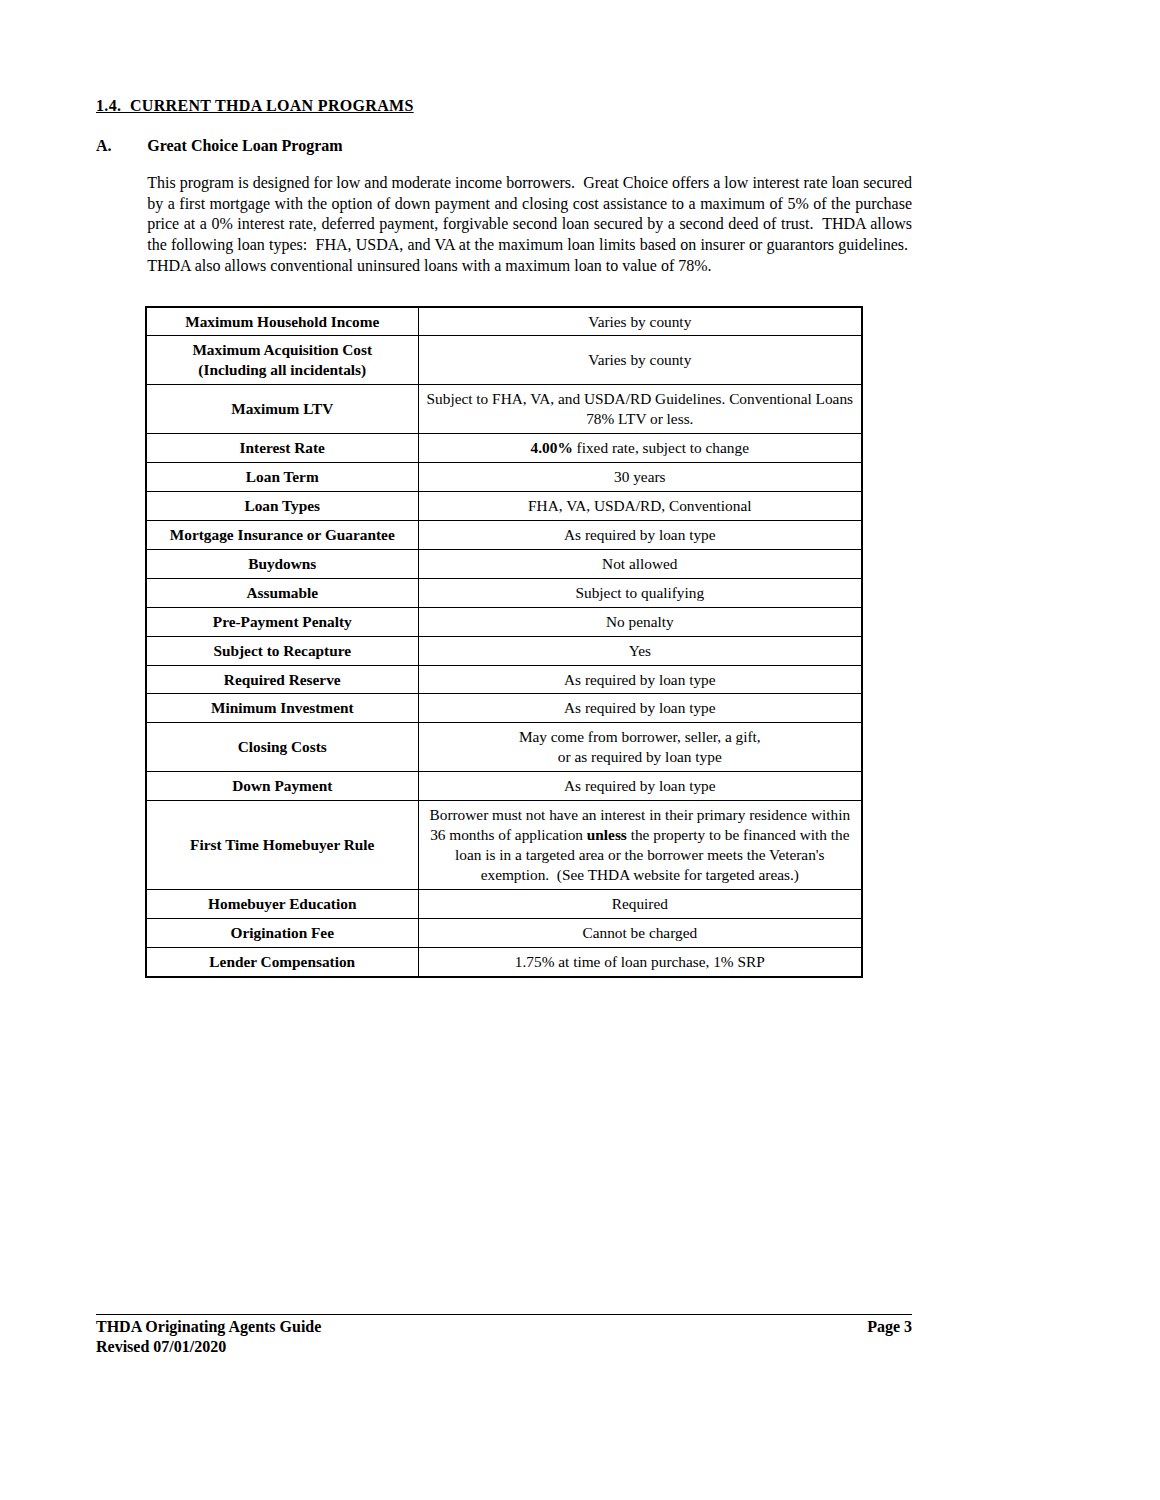1.4. CURRENT THDA LOAN PROGRAMS
A.
Great Choice Loan Program
This program is designed for low and moderate income borrowers. Great Choice offers a low interest rate loan secured by a first mortgage with the option of down payment and closing cost assistance to a maximum of 5% of the purchase price at a 0% interest rate, deferred payment, forgivable second loan secured by a second deed of trust. THDA allows the following loan types: FHA, USDA, and VA at the maximum loan limits based on insurer or guarantors guidelines. THDA also allows conventional uninsured loans with a maximum loan to value of 78%.
| Maximum Household Income | Varies by county |
| Maximum Acquisition Cost (Including all incidentals) | Varies by county |
| Maximum LTV | Subject to FHA, VA, and USDA/RD Guidelines. Conventional Loans 78% LTV or less. |
| Interest Rate | 4.00% fixed rate, subject to change |
| Loan Term | 30 years |
| Loan Types | FHA, VA, USDA/RD, Conventional |
| Mortgage Insurance or Guarantee | As required by loan type |
| Buydowns | Not allowed |
| Assumable | Subject to qualifying |
| Pre-Payment Penalty | No penalty |
| Subject to Recapture | Yes |
| Required Reserve | As required by loan type |
| Minimum Investment | As required by loan type |
| Closing Costs | May come from borrower, seller, a gift, or as required by loan type |
| Down Payment | As required by loan type |
| First Time Homebuyer Rule | Borrower must not have an interest in their primary residence within 36 months of application unless the property to be financed with the loan is in a targeted area or the borrower meets the Veteran's exemption. (See THDA website for targeted areas.) |
| Homebuyer Education | Required |
| Origination Fee | Cannot be charged |
| Lender Compensation | 1.75% at time of loan purchase, 1% SRP |
THDA Originating Agents Guide
Revised 07/01/2020
Page 3